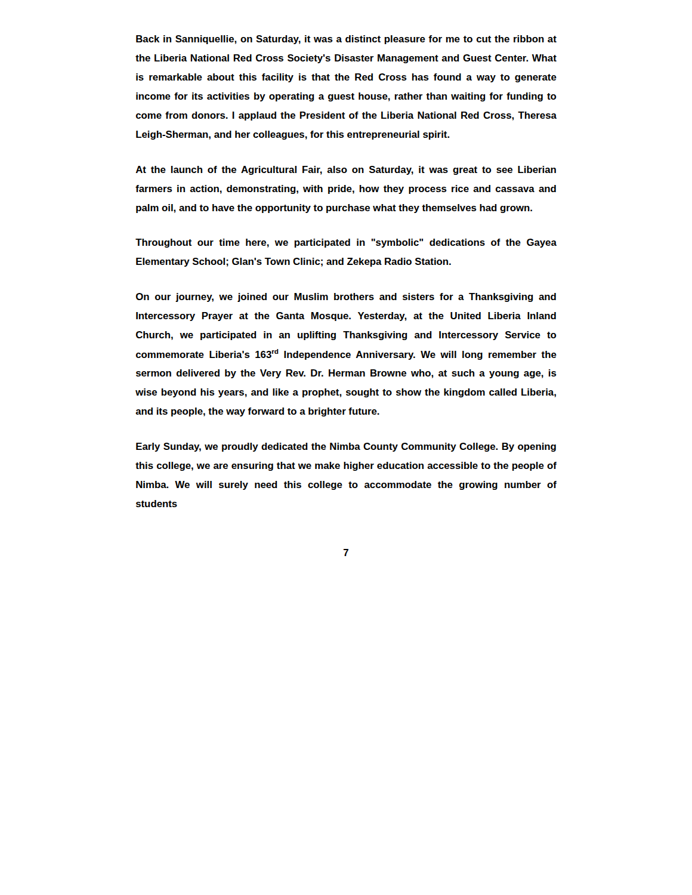Back in Sanniquellie, on Saturday, it was a distinct pleasure for me to cut the ribbon at the Liberia National Red Cross Society's Disaster Management and Guest Center. What is remarkable about this facility is that the Red Cross has found a way to generate income for its activities by operating a guest house, rather than waiting for funding to come from donors. I applaud the President of the Liberia National Red Cross, Theresa Leigh-Sherman, and her colleagues, for this entrepreneurial spirit.
At the launch of the Agricultural Fair, also on Saturday, it was great to see Liberian farmers in action, demonstrating, with pride, how they process rice and cassava and palm oil, and to have the opportunity to purchase what they themselves had grown.
Throughout our time here, we participated in "symbolic" dedications of the Gayea Elementary School; Glan's Town Clinic; and Zekepa Radio Station.
On our journey, we joined our Muslim brothers and sisters for a Thanksgiving and Intercessory Prayer at the Ganta Mosque. Yesterday, at the United Liberia Inland Church, we participated in an uplifting Thanksgiving and Intercessory Service to commemorate Liberia's 163rd Independence Anniversary. We will long remember the sermon delivered by the Very Rev. Dr. Herman Browne who, at such a young age, is wise beyond his years, and like a prophet, sought to show the kingdom called Liberia, and its people, the way forward to a brighter future.
Early Sunday, we proudly dedicated the Nimba County Community College. By opening this college, we are ensuring that we make higher education accessible to the people of Nimba. We will surely need this college to accommodate the growing number of students
7